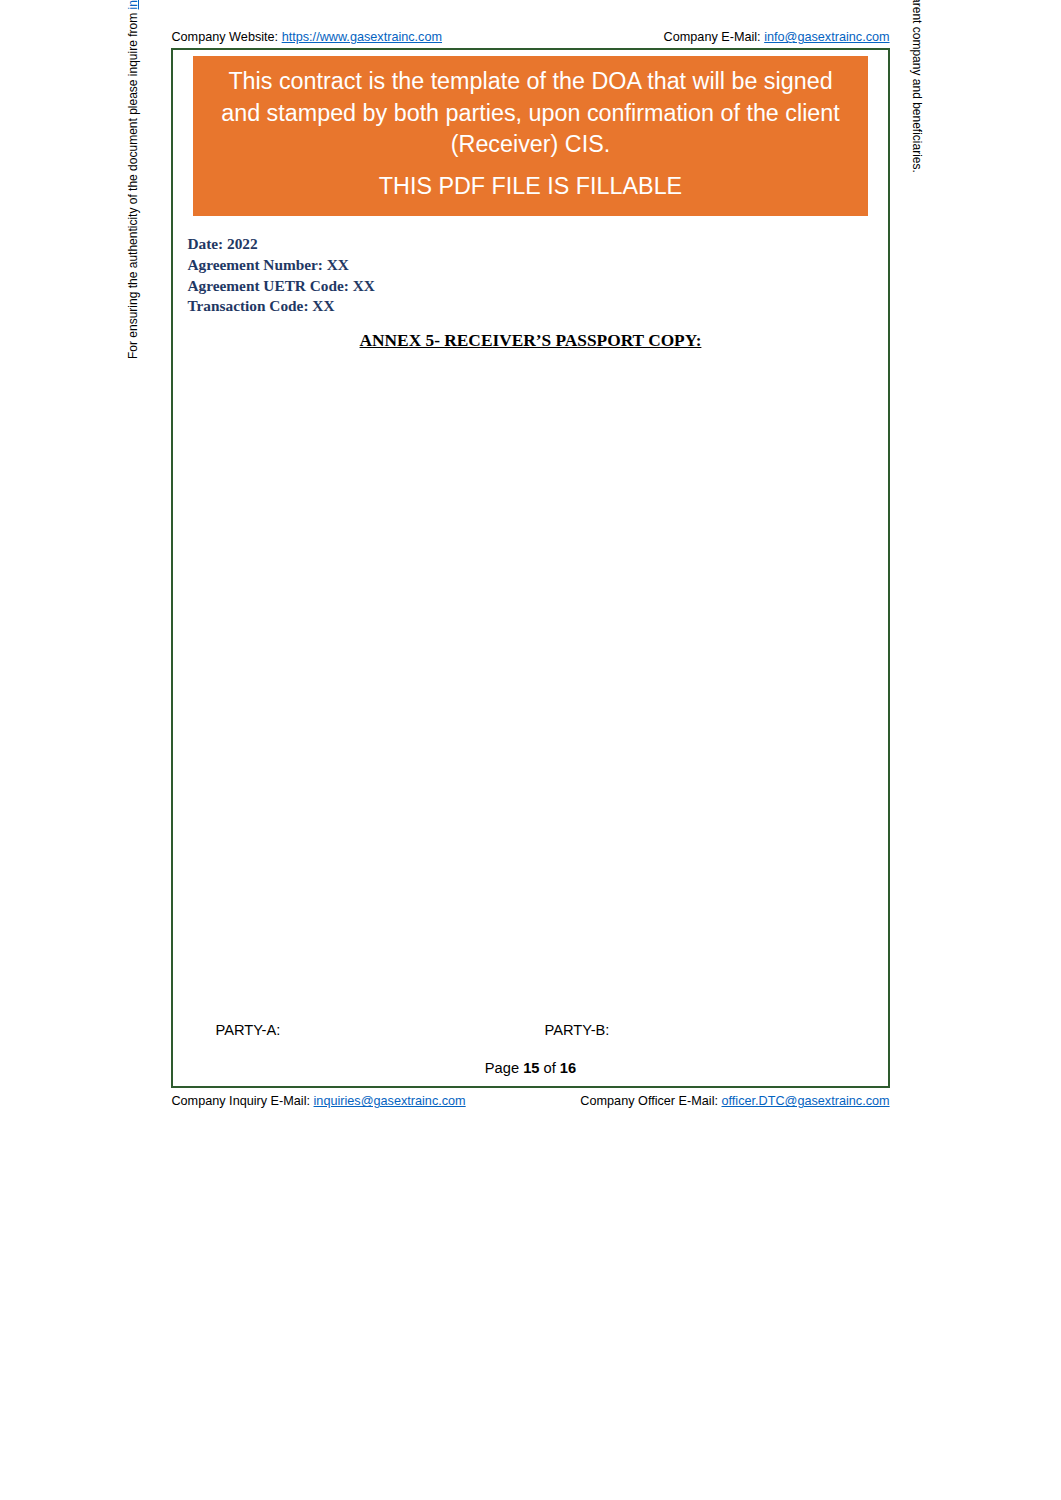Company Website: https://www.gasextrainc.com
Company E-Mail: info@gasextrainc.com
For ensuring the authenticity of the document please inquire from inquiries@gasextrainc.com
The right to prosecute and start a lawsuit, in case of faking, altering and abusing of the documents or signature and stamp of the company is reserved for the company, its parent company and beneficiaries.
This contract is the template of the DOA that will be signed and stamped by both parties, upon confirmation of the client (Receiver) CIS. THIS PDF FILE IS FILLABLE
Date: 2022
Agreement Number: XX
Agreement UETR Code: XX
Transaction Code: XX
ANNEX 5- RECEIVER’S PASSPORT COPY:
PARTY-A:
PARTY-B:
Page 15 of 16
Company Inquiry E-Mail: inquiries@gasextrainc.com
Company Officer E-Mail: officer.DTC@gasextrainc.com